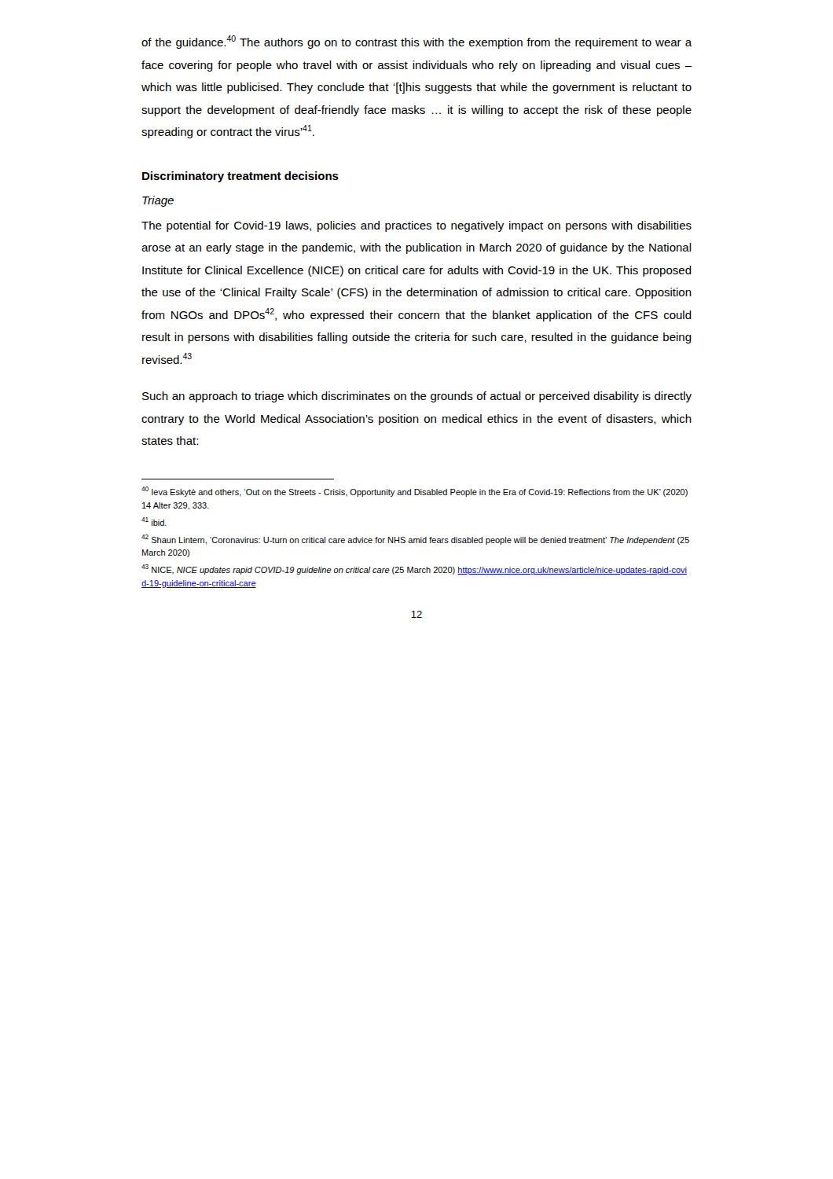of the guidance.40 The authors go on to contrast this with the exemption from the requirement to wear a face covering for people who travel with or assist individuals who rely on lipreading and visual cues – which was little publicised. They conclude that ‘[t]his suggests that while the government is reluctant to support the development of deaf-friendly face masks … it is willing to accept the risk of these people spreading or contract the virus’41.
Discriminatory treatment decisions
Triage
The potential for Covid-19 laws, policies and practices to negatively impact on persons with disabilities arose at an early stage in the pandemic, with the publication in March 2020 of guidance by the National Institute for Clinical Excellence (NICE) on critical care for adults with Covid-19 in the UK. This proposed the use of the ‘Clinical Frailty Scale’ (CFS) in the determination of admission to critical care. Opposition from NGOs and DPOs42, who expressed their concern that the blanket application of the CFS could result in persons with disabilities falling outside the criteria for such care, resulted in the guidance being revised.43
Such an approach to triage which discriminates on the grounds of actual or perceived disability is directly contrary to the World Medical Association’s position on medical ethics in the event of disasters, which states that:
40 Ieva Eskytė and others, ‘Out on the Streets - Crisis, Opportunity and Disabled People in the Era of Covid-19: Reflections from the UK’ (2020) 14 Alter 329, 333.
41 ibid.
42 Shaun Lintern, ‘Coronavirus: U-turn on critical care advice for NHS amid fears disabled people will be denied treatment’ The Independent (25 March 2020)
43 NICE, NICE updates rapid COVID-19 guideline on critical care (25 March 2020) https://www.nice.org.uk/news/article/nice-updates-rapid-covid-19-guideline-on-critical-care
12